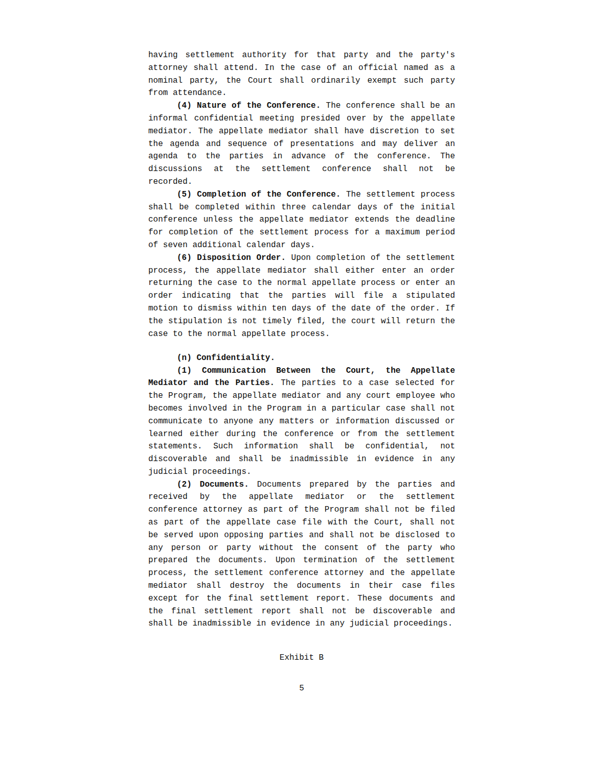having settlement authority for that party and the party's attorney shall attend. In the case of an official named as a nominal party, the Court shall ordinarily exempt such party from attendance.
(4) Nature of the Conference. The conference shall be an informal confidential meeting presided over by the appellate mediator. The appellate mediator shall have discretion to set the agenda and sequence of presentations and may deliver an agenda to the parties in advance of the conference. The discussions at the settlement conference shall not be recorded.
(5) Completion of the Conference. The settlement process shall be completed within three calendar days of the initial conference unless the appellate mediator extends the deadline for completion of the settlement process for a maximum period of seven additional calendar days.
(6) Disposition Order. Upon completion of the settlement process, the appellate mediator shall either enter an order returning the case to the normal appellate process or enter an order indicating that the parties will file a stipulated motion to dismiss within ten days of the date of the order. If the stipulation is not timely filed, the court will return the case to the normal appellate process.
(n) Confidentiality.
(1) Communication Between the Court, the Appellate Mediator and the Parties. The parties to a case selected for the Program, the appellate mediator and any court employee who becomes involved in the Program in a particular case shall not communicate to anyone any matters or information discussed or learned either during the conference or from the settlement statements. Such information shall be confidential, not discoverable and shall be inadmissible in evidence in any judicial proceedings.
(2) Documents. Documents prepared by the parties and received by the appellate mediator or the settlement conference attorney as part of the Program shall not be filed as part of the appellate case file with the Court, shall not be served upon opposing parties and shall not be disclosed to any person or party without the consent of the party who prepared the documents. Upon termination of the settlement process, the settlement conference attorney and the appellate mediator shall destroy the documents in their case files except for the final settlement report. These documents and the final settlement report shall not be discoverable and shall be inadmissible in evidence in any judicial proceedings.
Exhibit B
5